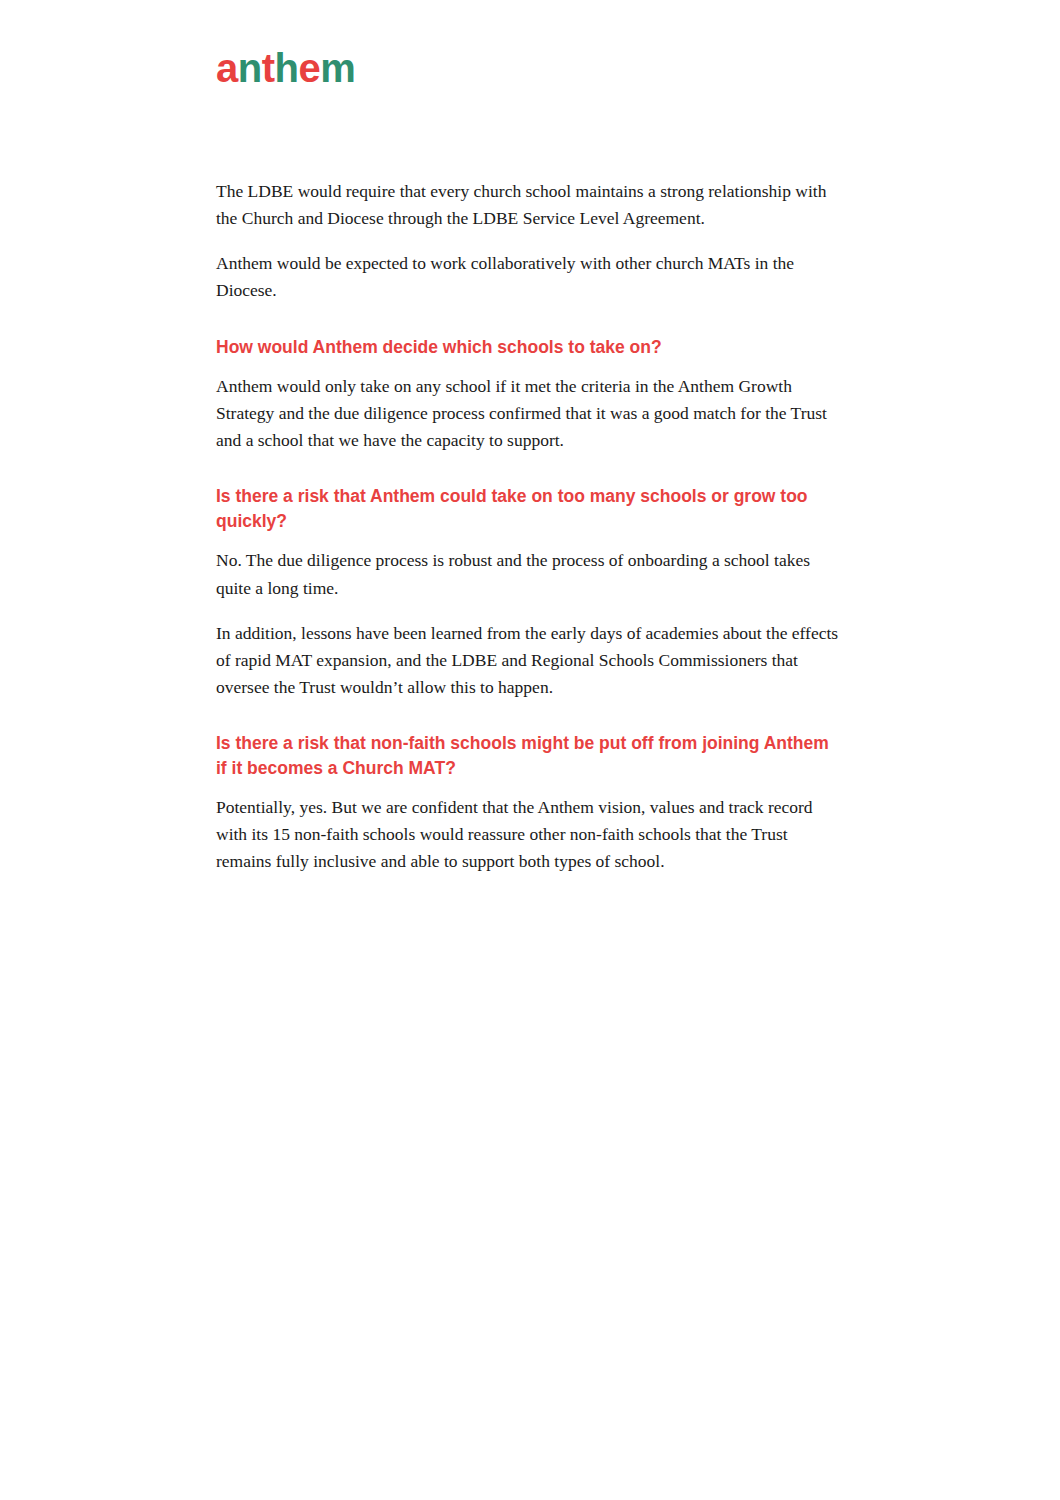anthem
The LDBE would require that every church school maintains a strong relationship with the Church and Diocese through the LDBE Service Level Agreement.
Anthem would be expected to work collaboratively with other church MATs in the Diocese.
How would Anthem decide which schools to take on?
Anthem would only take on any school if it met the criteria in the Anthem Growth Strategy and the due diligence process confirmed that it was a good match for the Trust and a school that we have the capacity to support.
Is there a risk that Anthem could take on too many schools or grow too quickly?
No. The due diligence process is robust and the process of onboarding a school takes quite a long time.
In addition, lessons have been learned from the early days of academies about the effects of rapid MAT expansion, and the LDBE and Regional Schools Commissioners that oversee the Trust wouldn’t allow this to happen.
Is there a risk that non-faith schools might be put off from joining Anthem if it becomes a Church MAT?
Potentially, yes. But we are confident that the Anthem vision, values and track record with its 15 non-faith schools would reassure other non-faith schools that the Trust remains fully inclusive and able to support both types of school.